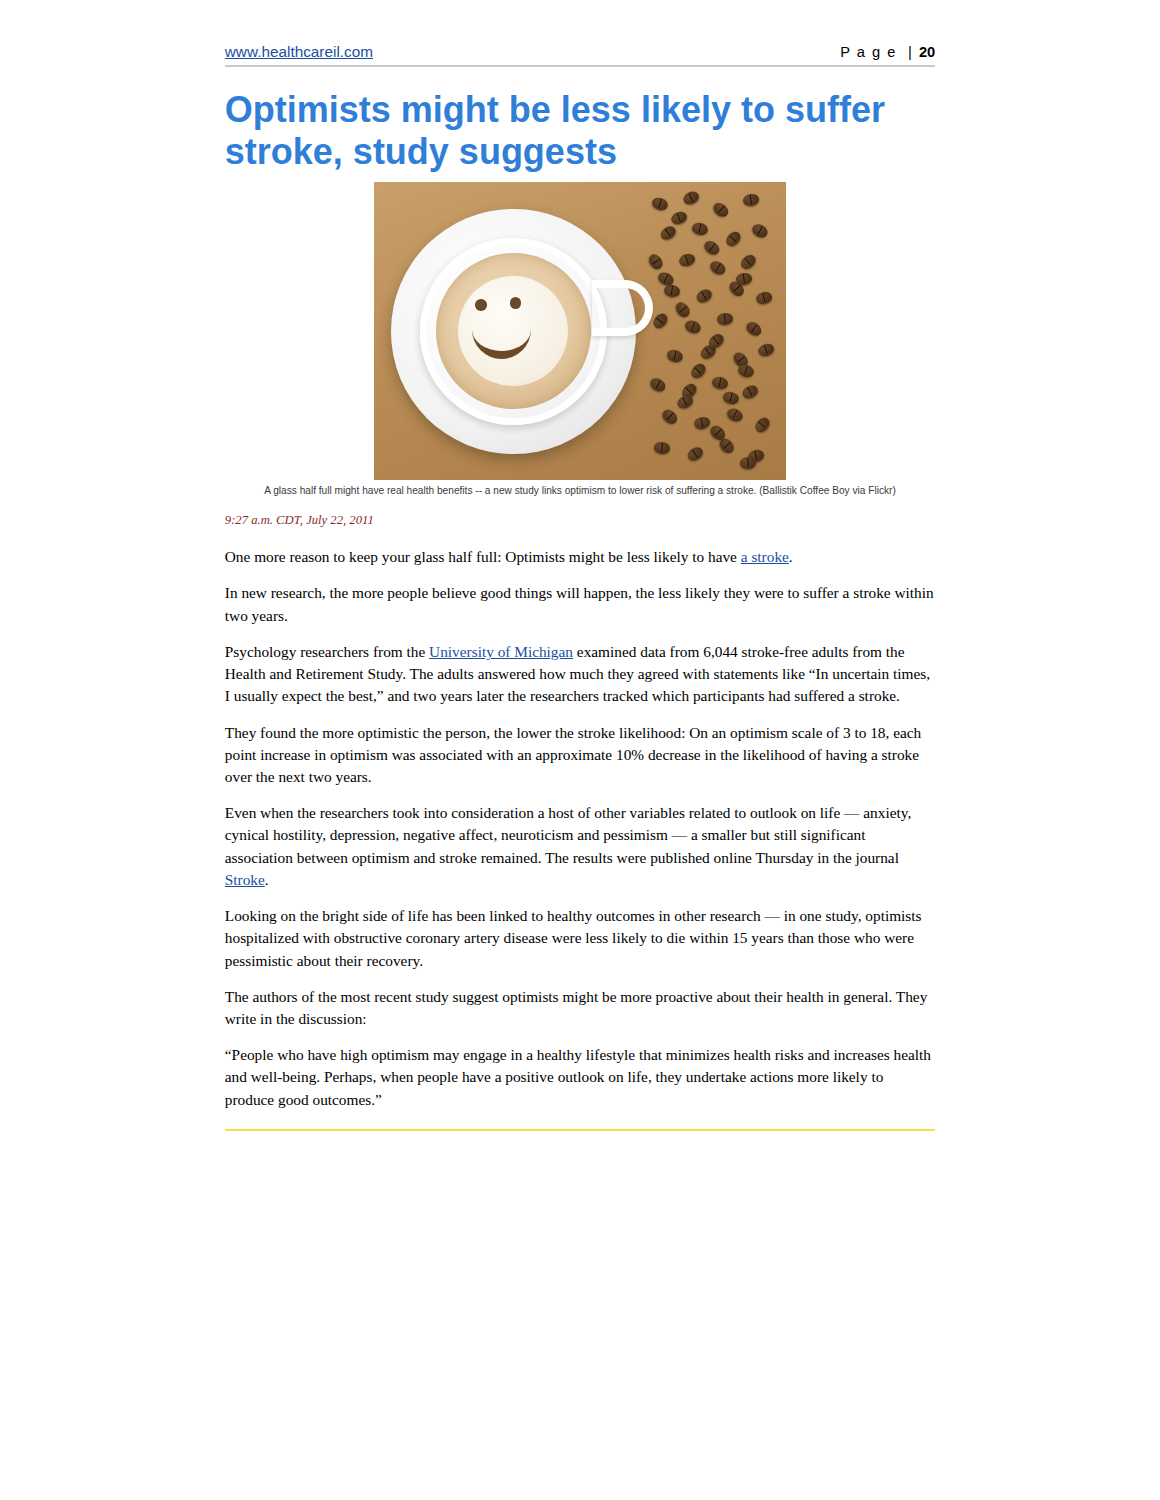www.healthcareil.com P a g e | 20
Optimists might be less likely to suffer stroke, study suggests
A glass half full might have real health benefits -- a new study links optimism to lower risk of suffering a stroke. (Ballistik Coffee Boy via Flickr)
9:27 a.m. CDT, July 22, 2011
One more reason to keep your glass half full: Optimists might be less likely to have a stroke.
In new research, the more people believe good things will happen, the less likely they were to suffer a stroke within two years.
Psychology researchers from the University of Michigan examined data from 6,044 stroke-free adults from the Health and Retirement Study. The adults answered how much they agreed with statements like “In uncertain times, I usually expect the best,” and two years later the researchers tracked which participants had suffered a stroke.
They found the more optimistic the person, the lower the stroke likelihood: On an optimism scale of 3 to 18, each point increase in optimism was associated with an approximate 10% decrease in the likelihood of having a stroke over the next two years.
Even when the researchers took into consideration a host of other variables related to outlook on life — anxiety, cynical hostility, depression, negative affect, neuroticism and pessimism — a smaller but still significant association between optimism and stroke remained. The results were published online Thursday in the journal Stroke.
Looking on the bright side of life has been linked to healthy outcomes in other research — in one study, optimists hospitalized with obstructive coronary artery disease were less likely to die within 15 years than those who were pessimistic about their recovery.
The authors of the most recent study suggest optimists might be more proactive about their health in general. They write in the discussion:
“People who have high optimism may engage in a healthy lifestyle that minimizes health risks and increases health and well-being. Perhaps, when people have a positive outlook on life, they undertake actions more likely to produce good outcomes.”